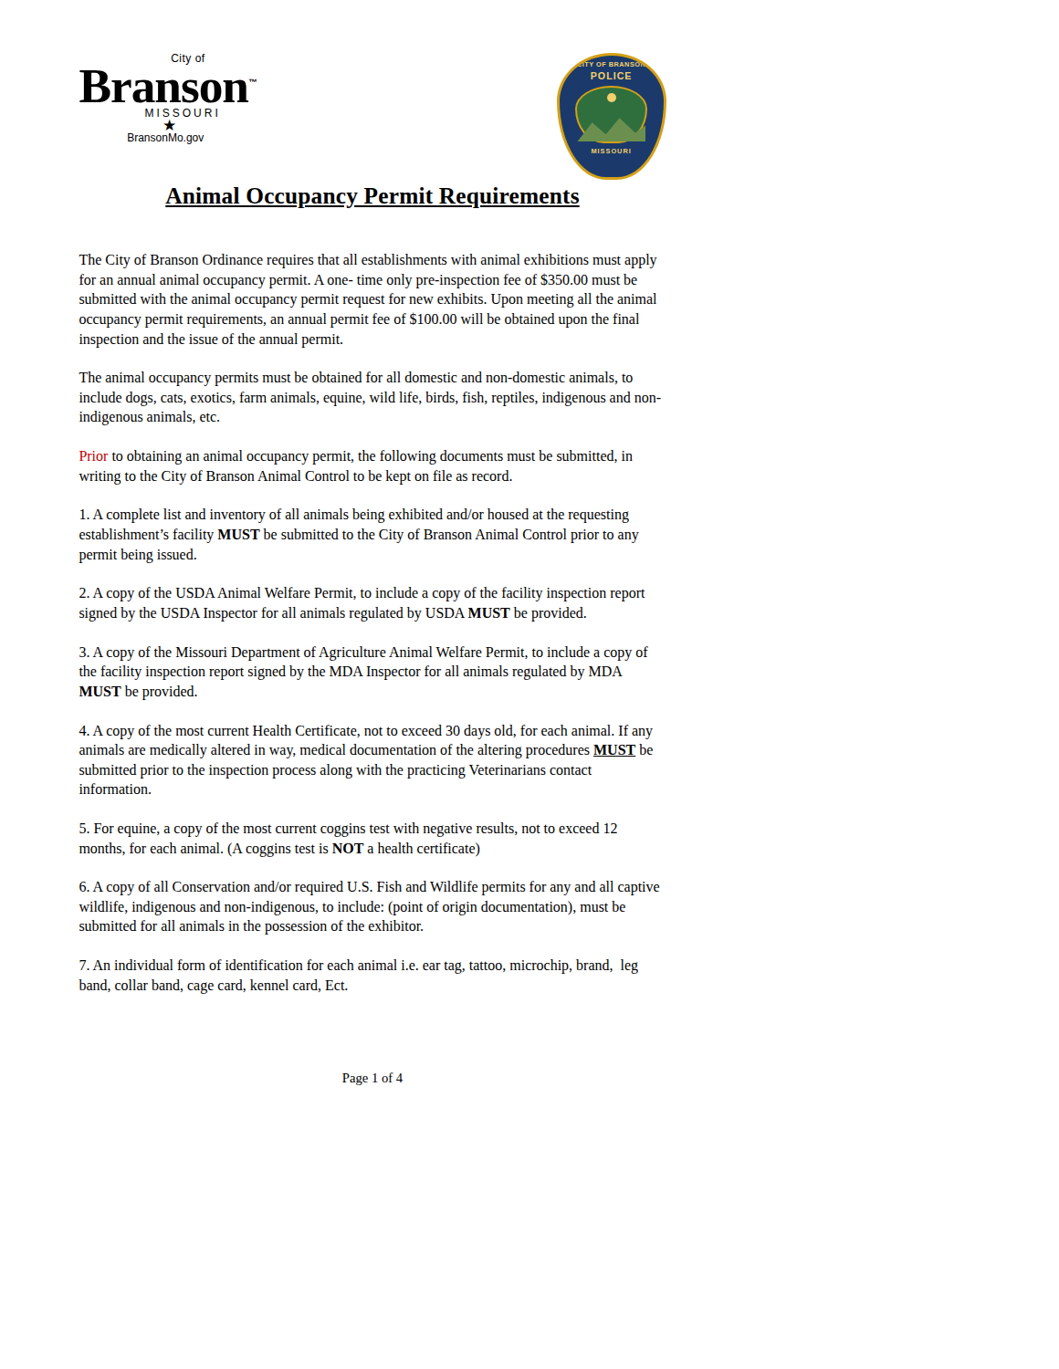City of
Branson™
MISSOURI
★
BransonMo.gov
CITY OF BRANSON
POLICE
MISSOURI
Animal Occupancy Permit Requirements
The City of Branson Ordinance requires that all establishments with animal exhibitions must apply for an annual animal occupancy permit. A one- time only pre-inspection fee of $350.00 must be submitted with the animal occupancy permit request for new exhibits. Upon meeting all the animal occupancy permit requirements, an annual permit fee of $100.00 will be obtained upon the final inspection and the issue of the annual permit.
The animal occupancy permits must be obtained for all domestic and non-domestic animals, to include dogs, cats, exotics, farm animals, equine, wild life, birds, fish, reptiles, indigenous and non-indigenous animals, etc.
Prior to obtaining an animal occupancy permit, the following documents must be submitted, in writing to the City of Branson Animal Control to be kept on file as record.
1. A complete list and inventory of all animals being exhibited and/or housed at the requesting establishment’s facility MUST be submitted to the City of Branson Animal Control prior to any permit being issued.
2. A copy of the USDA Animal Welfare Permit, to include a copy of the facility inspection report signed by the USDA Inspector for all animals regulated by USDA MUST be provided.
3. A copy of the Missouri Department of Agriculture Animal Welfare Permit, to include a copy of the facility inspection report signed by the MDA Inspector for all animals regulated by MDA MUST be provided.
4. A copy of the most current Health Certificate, not to exceed 30 days old, for each animal. If any animals are medically altered in way, medical documentation of the altering procedures MUST be submitted prior to the inspection process along with the practicing Veterinarians contact information.
5. For equine, a copy of the most current coggins test with negative results, not to exceed 12 months, for each animal. (A coggins test is NOT a health certificate)
6. A copy of all Conservation and/or required U.S. Fish and Wildlife permits for any and all captive wildlife, indigenous and non-indigenous, to include: (point of origin documentation), must be submitted for all animals in the possession of the exhibitor.
7. An individual form of identification for each animal i.e. ear tag, tattoo, microchip, brand, leg band, collar band, cage card, kennel card, Ect.
Page 1 of 4